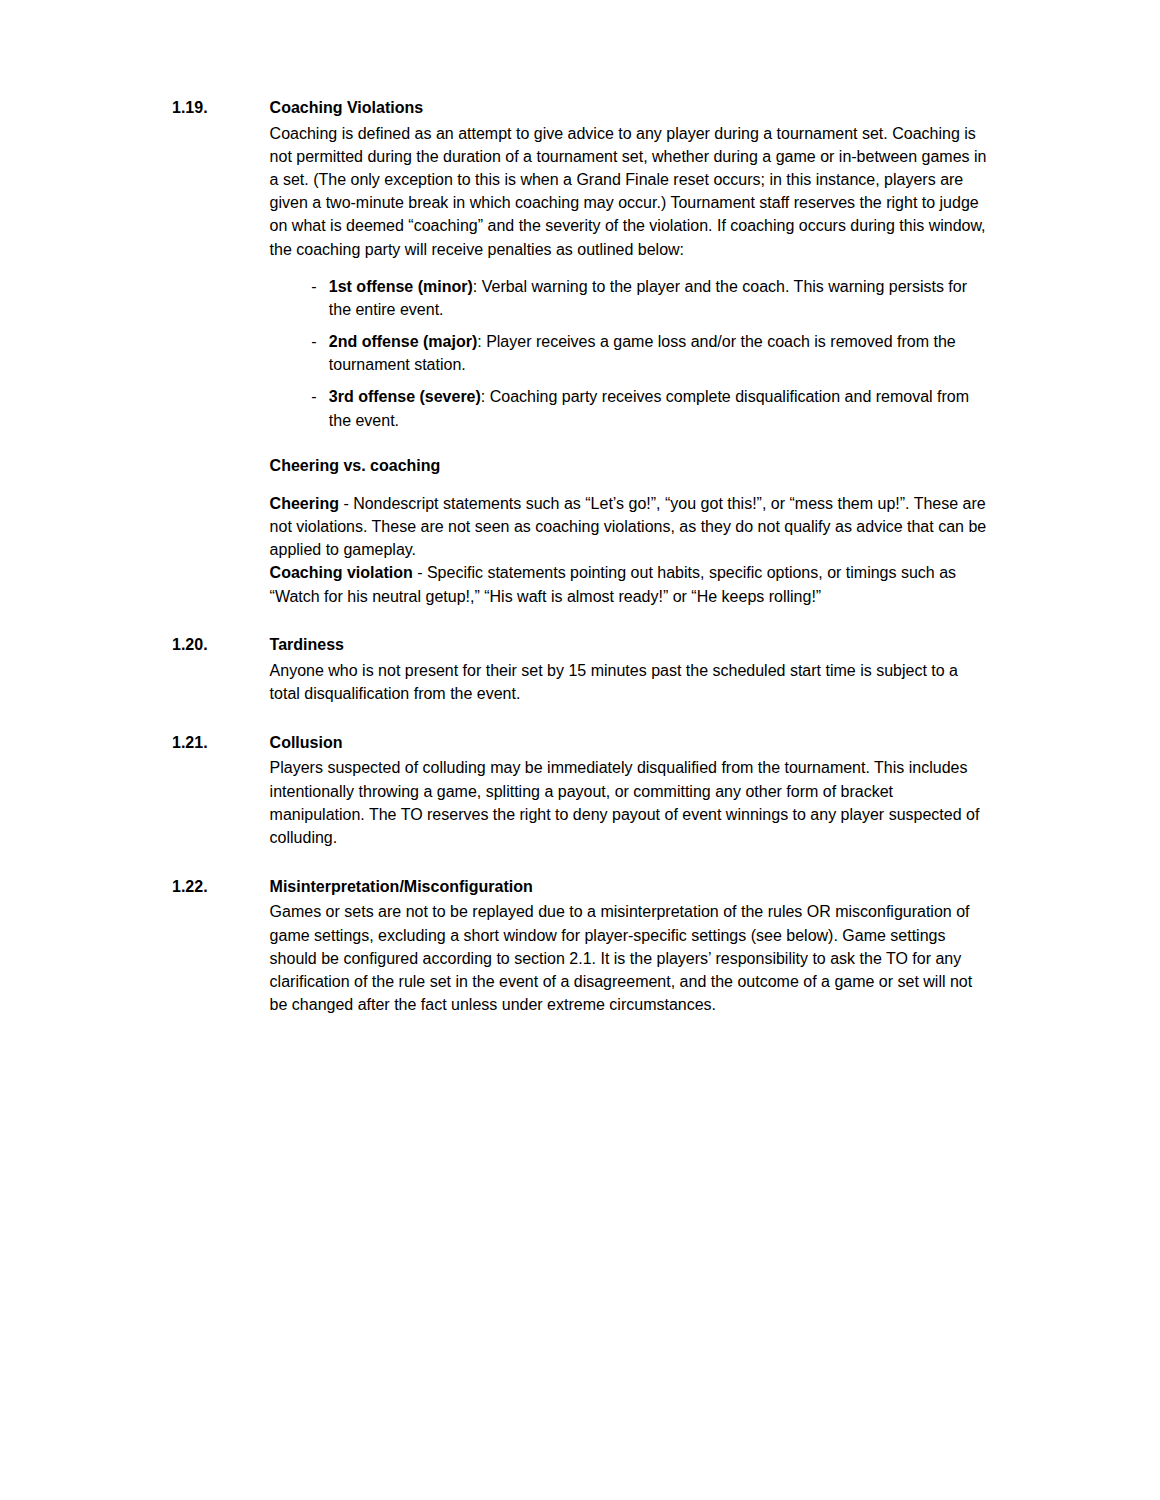1.19.
Coaching Violations
Coaching is defined as an attempt to give advice to any player during a tournament set. Coaching is not permitted during the duration of a tournament set, whether during a game or in-between games in a set. (The only exception to this is when a Grand Finale reset occurs; in this instance, players are given a two-minute break in which coaching may occur.) Tournament staff reserves the right to judge on what is deemed “coaching” and the severity of the violation. If coaching occurs during this window, the coaching party will receive penalties as outlined below:
1st offense (minor): Verbal warning to the player and the coach. This warning persists for the entire event.
2nd offense (major): Player receives a game loss and/or the coach is removed from the tournament station.
3rd offense (severe): Coaching party receives complete disqualification and removal from the event.
Cheering vs. coaching
Cheering - Nondescript statements such as “Let’s go!”, “you got this!”, or “mess them up!”. These are not violations. These are not seen as coaching violations, as they do not qualify as advice that can be applied to gameplay.
Coaching violation - Specific statements pointing out habits, specific options, or timings such as “Watch for his neutral getup!,” “His waft is almost ready!” or “He keeps rolling!”
1.20.
Tardiness
Anyone who is not present for their set by 15 minutes past the scheduled start time is subject to a total disqualification from the event.
1.21.
Collusion
Players suspected of colluding may be immediately disqualified from the tournament. This includes intentionally throwing a game, splitting a payout, or committing any other form of bracket manipulation. The TO reserves the right to deny payout of event winnings to any player suspected of colluding.
1.22.
Misinterpretation/Misconfiguration
Games or sets are not to be replayed due to a misinterpretation of the rules OR misconfiguration of game settings, excluding a short window for player-specific settings (see below). Game settings should be configured according to section 2.1. It is the players’ responsibility to ask the TO for any clarification of the rule set in the event of a disagreement, and the outcome of a game or set will not be changed after the fact unless under extreme circumstances.